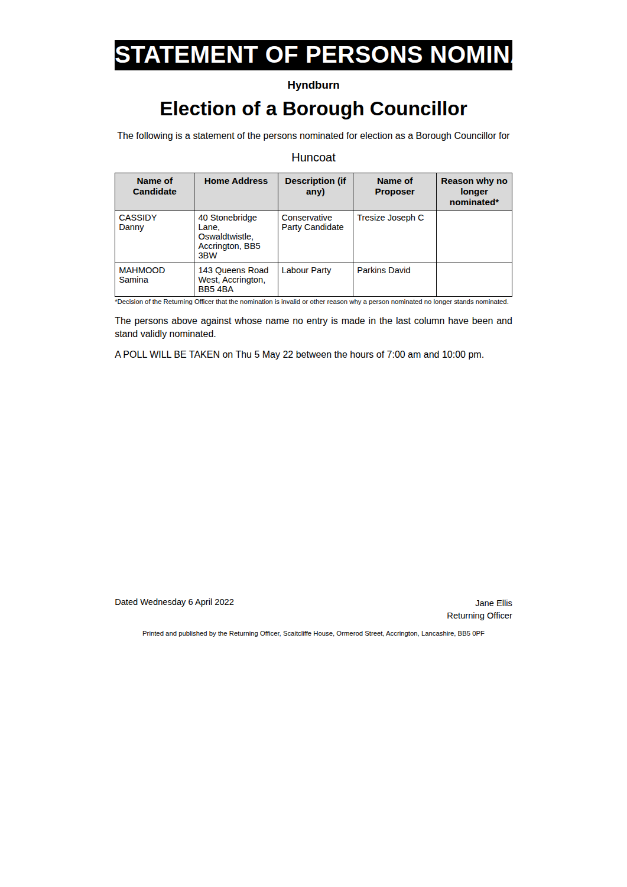STATEMENT OF PERSONS NOMINATED
Hyndburn
Election of a Borough Councillor
The following is a statement of the persons nominated for election as a Borough Councillor for
Huncoat
| Name of Candidate | Home Address | Description (if any) | Name of Proposer | Reason why no longer nominated* |
| --- | --- | --- | --- | --- |
| CASSIDY Danny | 40 Stonebridge Lane, Oswaldtwistle, Accrington, BB5 3BW | Conservative Party Candidate | Tresize Joseph C | |
| MAHMOOD Samina | 143 Queens Road West, Accrington, BB5 4BA | Labour Party | Parkins David | |
*Decision of the Returning Officer that the nomination is invalid or other reason why a person nominated no longer stands nominated.
The persons above against whose name no entry is made in the last column have been and stand validly nominated.
A POLL WILL BE TAKEN on Thu 5 May 22 between the hours of 7:00 am and 10:00 pm.
Dated Wednesday 6 April 2022
Jane Ellis
Returning Officer
Printed and published by the Returning Officer, Scaitcliffe House, Ormerod Street, Accrington, Lancashire, BB5 0PF